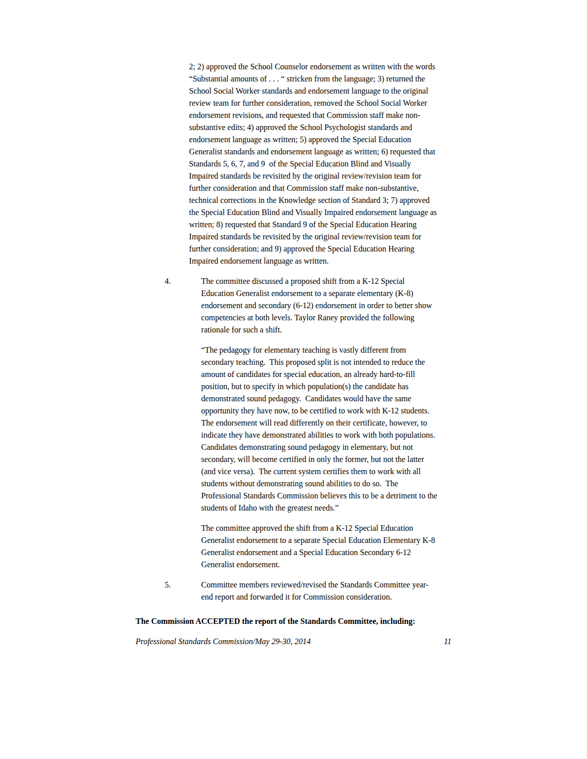2; 2) approved the School Counselor endorsement as written with the words “Substantial amounts of . . . “ stricken from the language; 3) returned the School Social Worker standards and endorsement language to the original review team for further consideration, removed the School Social Worker endorsement revisions, and requested that Commission staff make non-substantive edits; 4) approved the School Psychologist standards and endorsement language as written; 5) approved the Special Education Generalist standards and endorsement language as written; 6) requested that Standards 5, 6, 7, and 9 of the Special Education Blind and Visually Impaired standards be revisited by the original review/revision team for further consideration and that Commission staff make non-substantive, technical corrections in the Knowledge section of Standard 3; 7) approved the Special Education Blind and Visually Impaired endorsement language as written; 8) requested that Standard 9 of the Special Education Hearing Impaired standards be revisited by the original review/revision team for further consideration; and 9) approved the Special Education Hearing Impaired endorsement language as written.
4.
The committee discussed a proposed shift from a K-12 Special Education Generalist endorsement to a separate elementary (K-8) endorsement and secondary (6-12) endorsement in order to better show competencies at both levels. Taylor Raney provided the following rationale for such a shift.
“The pedagogy for elementary teaching is vastly different from secondary teaching. This proposed split is not intended to reduce the amount of candidates for special education, an already hard-to-fill position, but to specify in which population(s) the candidate has demonstrated sound pedagogy. Candidates would have the same opportunity they have now, to be certified to work with K-12 students. The endorsement will read differently on their certificate, however, to indicate they have demonstrated abilities to work with both populations. Candidates demonstrating sound pedagogy in elementary, but not secondary, will become certified in only the former, but not the latter (and vice versa). The current system certifies them to work with all students without demonstrating sound abilities to do so. The Professional Standards Commission believes this to be a detriment to the students of Idaho with the greatest needs.”
The committee approved the shift from a K-12 Special Education Generalist endorsement to a separate Special Education Elementary K-8 Generalist endorsement and a Special Education Secondary 6-12 Generalist endorsement.
5.
Committee members reviewed/revised the Standards Committee year-end report and forwarded it for Commission consideration.
The Commission ACCEPTED the report of the Standards Committee, including:
Professional Standards Commission/May 29-30, 2014 11